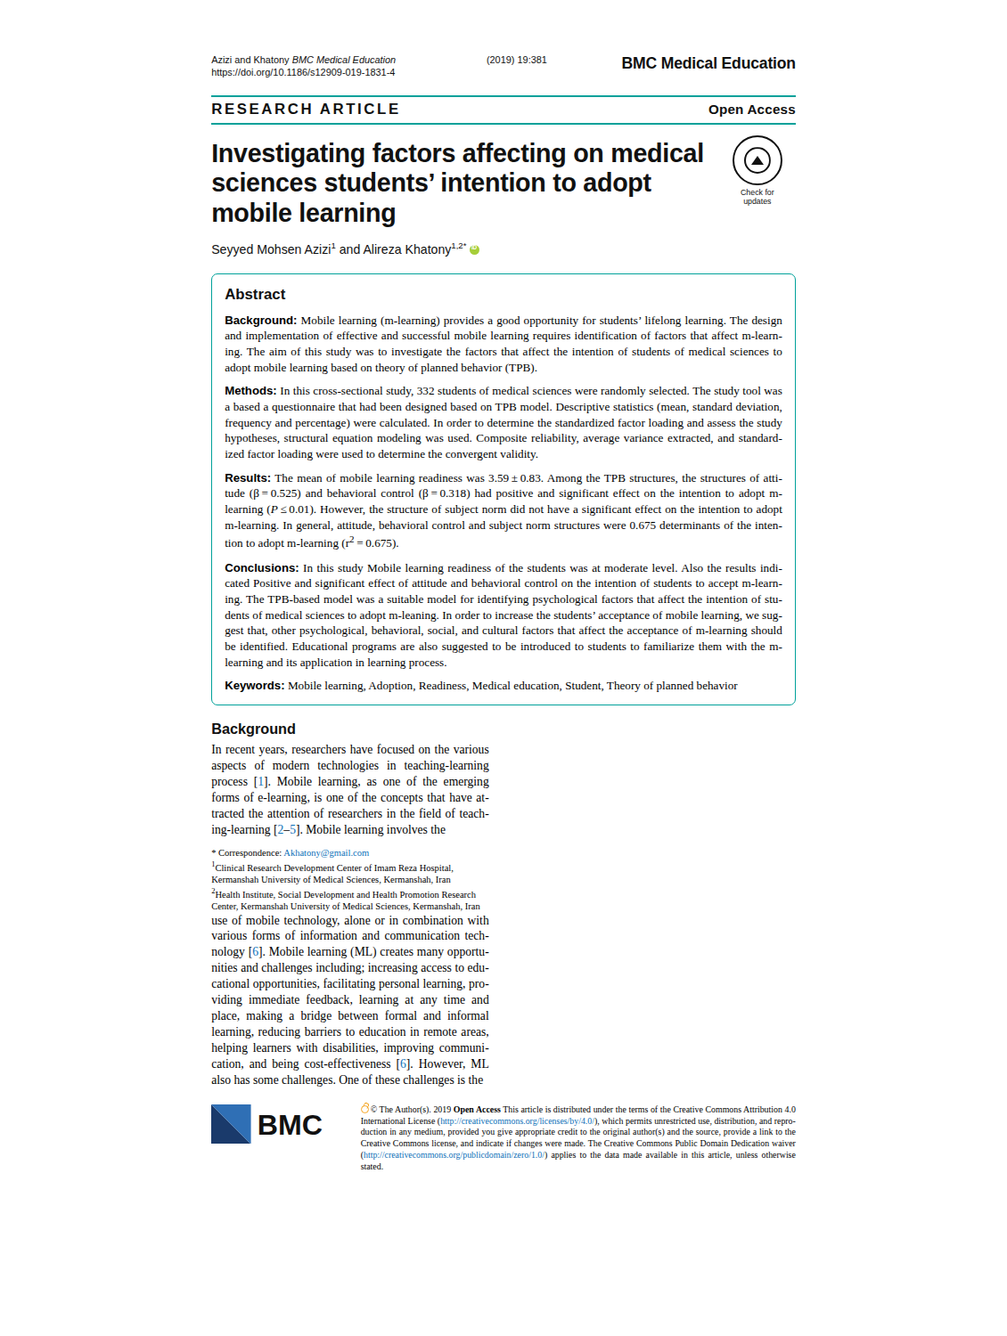Azizi and Khatony BMC Medical Education https://doi.org/10.1186/s12909-019-1831-4
(2019) 19:381
BMC Medical Education
RESEARCH ARTICLE
Open Access
Check for
updates
Investigating factors affecting on medical sciences students’ intention to adopt mobile learning
Seyyed Mohsen Azizi1 and Alireza Khatony1,2*
Abstract
Background: Mobile learning (m-learning) provides a good opportunity for students’ lifelong learning. The design and implementation of effective and successful mobile learning requires identification of factors that affect m-learning. The aim of this study was to investigate the factors that affect the intention of students of medical sciences to adopt mobile learning based on theory of planned behavior (TPB).
Methods: In this cross-sectional study, 332 students of medical sciences were randomly selected. The study tool was a based a questionnaire that had been designed based on TPB model. Descriptive statistics (mean, standard deviation, frequency and percentage) were calculated. In order to determine the standardized factor loading and assess the study hypotheses, structural equation modeling was used. Composite reliability, average variance extracted, and standardized factor loading were used to determine the convergent validity.
Results: The mean of mobile learning readiness was 3.59 ± 0.83. Among the TPB structures, the structures of attitude (β = 0.525) and behavioral control (β = 0.318) had positive and significant effect on the intention to adopt m-learning (P ≤ 0.01). However, the structure of subject norm did not have a significant effect on the intention to adopt m-learning. In general, attitude, behavioral control and subject norm structures were 0.675 determinants of the intention to adopt m-learning (r2 = 0.675).
Conclusions: In this study Mobile learning readiness of the students was at moderate level. Also the results indicated Positive and significant effect of attitude and behavioral control on the intention of students to accept m-learning. The TPB-based model was a suitable model for identifying psychological factors that affect the intention of students of medical sciences to adopt m-leaning. In order to increase the students’ acceptance of mobile learning, we suggest that, other psychological, behavioral, social, and cultural factors that affect the acceptance of m-learning should be identified. Educational programs are also suggested to be introduced to students to familiarize them with the m-learning and its application in learning process.
Keywords: Mobile learning, Adoption, Readiness, Medical education, Student, Theory of planned behavior
Background
In recent years, researchers have focused on the various aspects of modern technologies in teaching-learning process [1]. Mobile learning, as one of the emerging forms of e-learning, is one of the concepts that have attracted the attention of researchers in the field of teaching-learning [2–5]. Mobile learning involves the
* Correspondence: Akhatony@gmail.com
1Clinical Research Development Center of Imam Reza Hospital, Kermanshah University of Medical Sciences, Kermanshah, Iran
2Health Institute, Social Development and Health Promotion Research Center, Kermanshah University of Medical Sciences, Kermanshah, Iran
use of mobile technology, alone or in combination with various forms of information and communication technology [6]. Mobile learning (ML) creates many opportunities and challenges including; increasing access to educational opportunities, facilitating personal learning, providing immediate feedback, learning at any time and place, making a bridge between formal and informal learning, reducing barriers to education in remote areas, helping learners with disabilities, improving communication, and being cost-effectiveness [6]. However, ML also has some challenges. One of these challenges is the
BMC
© The Author(s). 2019 Open Access This article is distributed under the terms of the Creative Commons Attribution 4.0 International License (http://creativecommons.org/licenses/by/4.0/), which permits unrestricted use, distribution, and reproduction in any medium, provided you give appropriate credit to the original author(s) and the source, provide a link to the Creative Commons license, and indicate if changes were made. The Creative Commons Public Domain Dedication waiver (http://creativecommons.org/publicdomain/zero/1.0/) applies to the data made available in this article, unless otherwise stated.